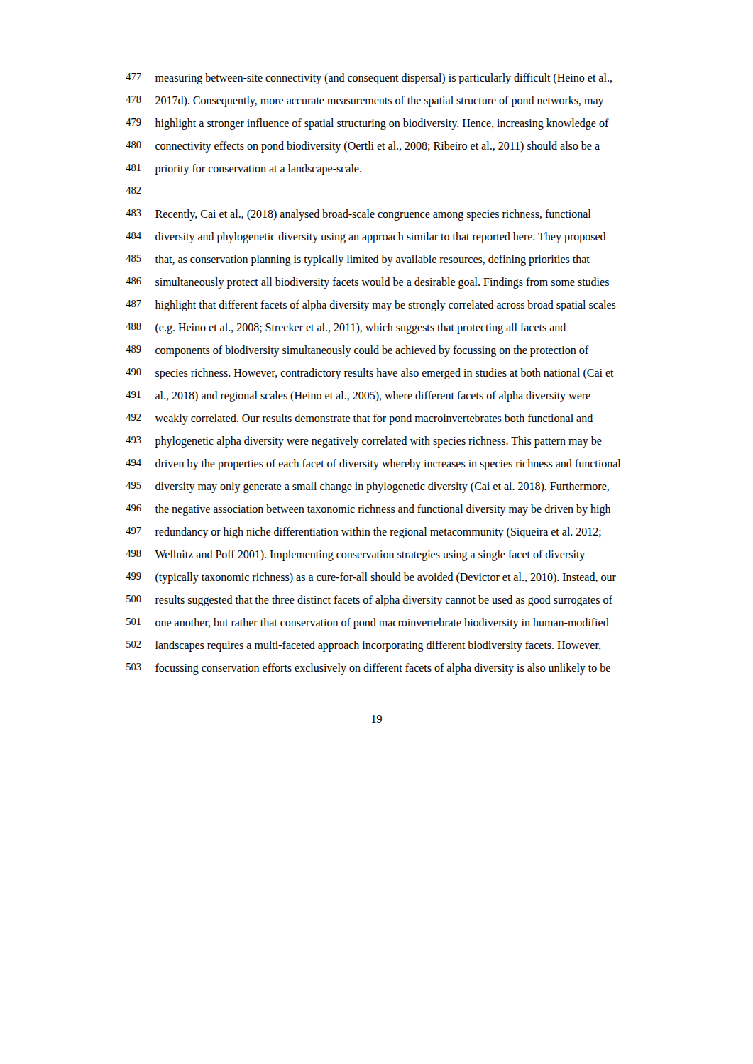measuring between-site connectivity (and consequent dispersal) is particularly difficult (Heino et al.,
2017d). Consequently, more accurate measurements of the spatial structure of pond networks, may
highlight a stronger influence of spatial structuring on biodiversity. Hence, increasing knowledge of
connectivity effects on pond biodiversity (Oertli et al., 2008; Ribeiro et al., 2011) should also be a
priority for conservation at a landscape-scale.
Recently, Cai et al., (2018) analysed broad-scale congruence among species richness, functional
diversity and phylogenetic diversity using an approach similar to that reported here. They proposed
that, as conservation planning is typically limited by available resources, defining priorities that
simultaneously protect all biodiversity facets would be a desirable goal. Findings from some studies
highlight that different facets of alpha diversity may be strongly correlated across broad spatial scales
(e.g. Heino et al., 2008; Strecker et al., 2011), which suggests that protecting all facets and
components of biodiversity simultaneously could be achieved by focussing on the protection of
species richness. However, contradictory results have also emerged in studies at both national (Cai et
al., 2018) and regional scales (Heino et al., 2005), where different facets of alpha diversity were
weakly correlated. Our results demonstrate that for pond macroinvertebrates both functional and
phylogenetic alpha diversity were negatively correlated with species richness. This pattern may be
driven by the properties of each facet of diversity whereby increases in species richness and functional
diversity may only generate a small change in phylogenetic diversity (Cai et al. 2018). Furthermore,
the negative association between taxonomic richness and functional diversity may be driven by high
redundancy or high niche differentiation within the regional metacommunity (Siqueira et al. 2012;
Wellnitz and Poff 2001). Implementing conservation strategies using a single facet of diversity
(typically taxonomic richness) as a cure-for-all should be avoided (Devictor et al., 2010). Instead, our
results suggested that the three distinct facets of alpha diversity cannot be used as good surrogates of
one another, but rather that conservation of pond macroinvertebrate biodiversity in human-modified
landscapes requires a multi-faceted approach incorporating different biodiversity facets. However,
focussing conservation efforts exclusively on different facets of alpha diversity is also unlikely to be
19